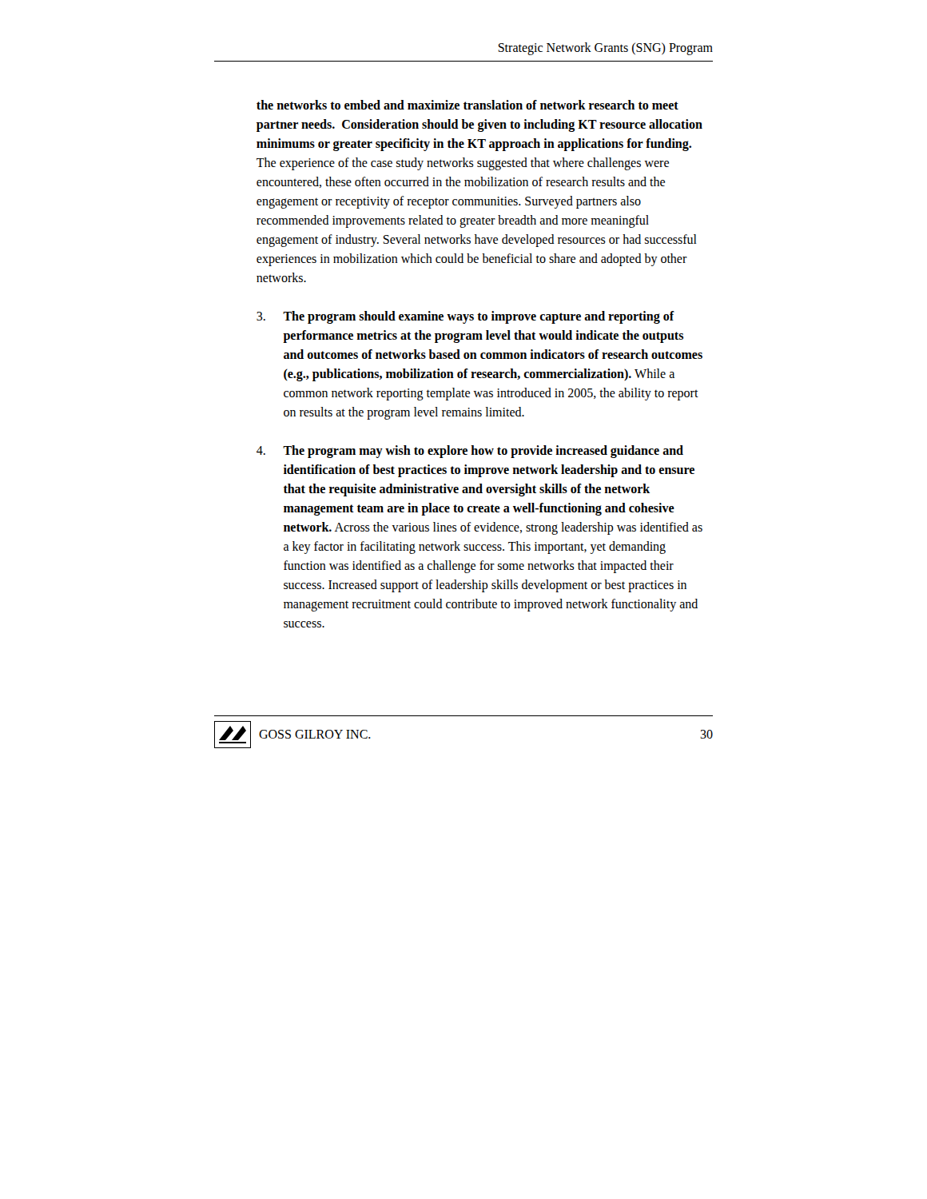Strategic Network Grants (SNG) Program
the networks to embed and maximize translation of network research to meet partner needs. Consideration should be given to including KT resource allocation minimums or greater specificity in the KT approach in applications for funding. The experience of the case study networks suggested that where challenges were encountered, these often occurred in the mobilization of research results and the engagement or receptivity of receptor communities. Surveyed partners also recommended improvements related to greater breadth and more meaningful engagement of industry. Several networks have developed resources or had successful experiences in mobilization which could be beneficial to share and adopted by other networks.
The program should examine ways to improve capture and reporting of performance metrics at the program level that would indicate the outputs and outcomes of networks based on common indicators of research outcomes (e.g., publications, mobilization of research, commercialization). While a common network reporting template was introduced in 2005, the ability to report on results at the program level remains limited.
The program may wish to explore how to provide increased guidance and identification of best practices to improve network leadership and to ensure that the requisite administrative and oversight skills of the network management team are in place to create a well-functioning and cohesive network. Across the various lines of evidence, strong leadership was identified as a key factor in facilitating network success. This important, yet demanding function was identified as a challenge for some networks that impacted their success. Increased support of leadership skills development or best practices in management recruitment could contribute to improved network functionality and success.
GOSS GILROY INC.
30